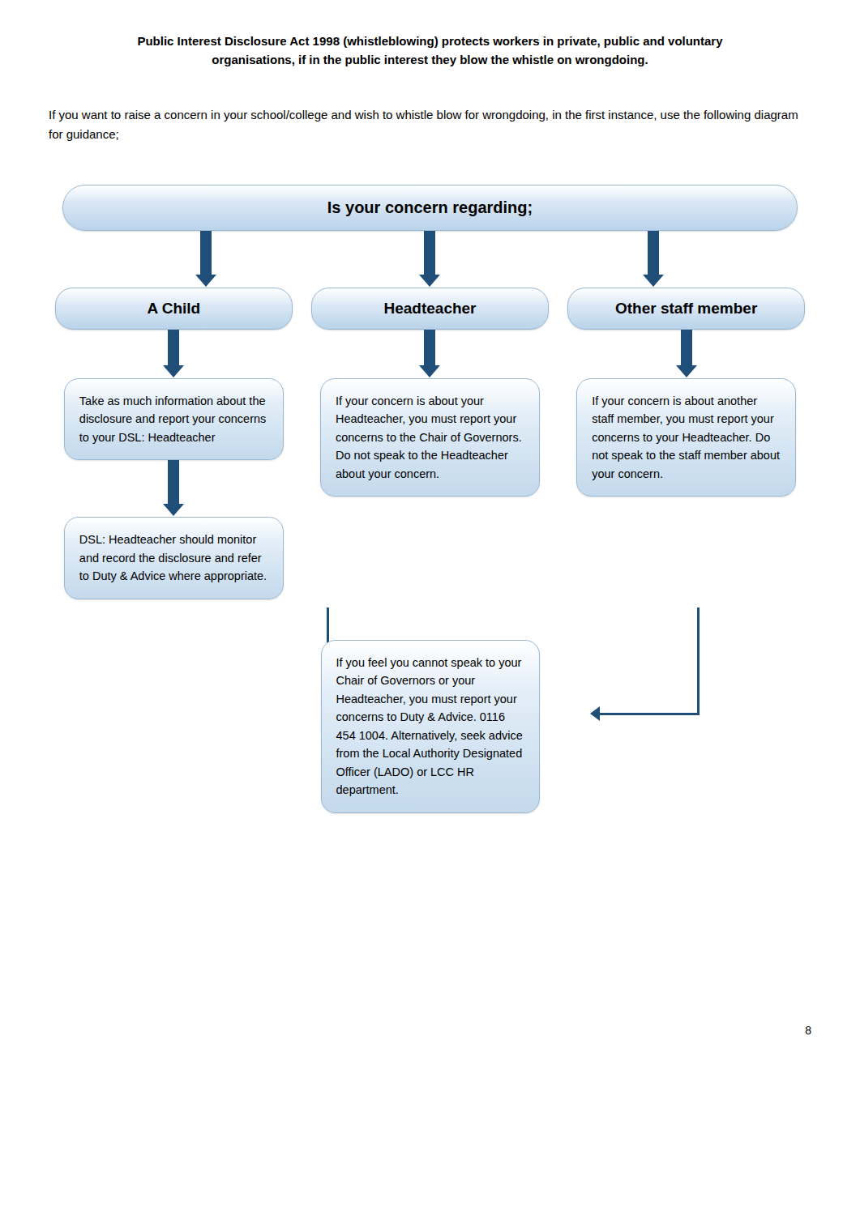Public Interest Disclosure Act 1998 (whistleblowing) protects workers in private, public and voluntary
organisations, if in the public interest they blow the whistle on wrongdoing.
If you want to raise a concern in your school/college and wish to whistle blow for wrongdoing, in the first instance, use the following diagram for guidance;
Is your concern regarding;
A Child
Headteacher
Other staff member
Take as much information about the disclosure and report your concerns to your DSL: Headteacher
DSL: Headteacher should monitor and record the disclosure and refer to Duty & Advice where appropriate.
If your concern is about your Headteacher, you must report your concerns to the Chair of Governors. Do not speak to the Headteacher about your concern.
If your concern is about another staff member, you must report your concerns to your Headteacher. Do not speak to the staff member about your concern.
If you feel you cannot speak to your Chair of Governors or your Headteacher, you must report your concerns to Duty & Advice. 0116 454 1004. Alternatively, seek advice from the Local Authority Designated Officer (LADO) or LCC HR department.
8